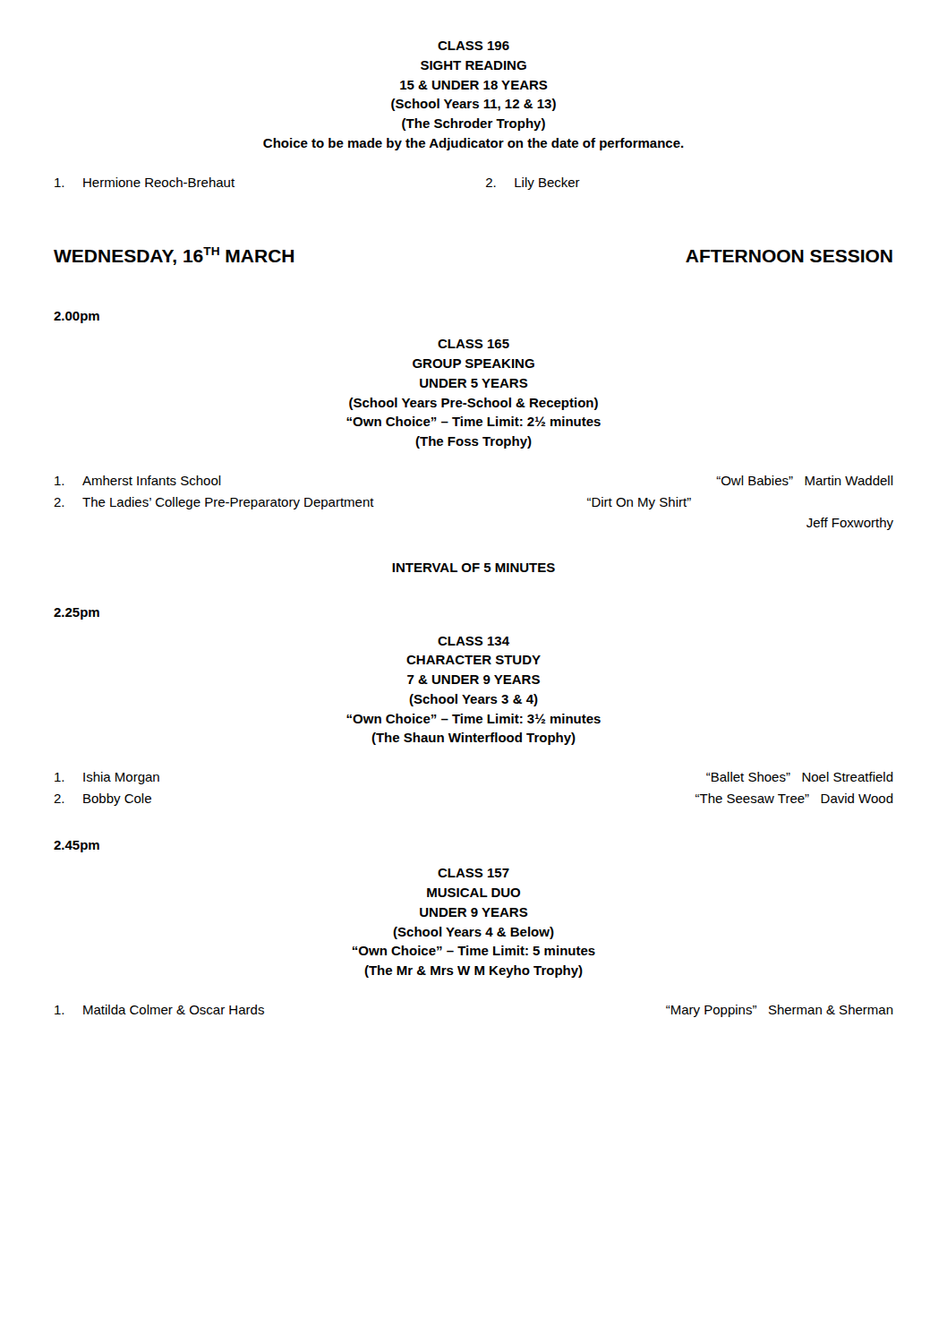CLASS 196
SIGHT READING
15 & UNDER 18 YEARS
(School Years 11, 12 & 13)
(The Schroder Trophy)
Choice to be made by the Adjudicator on the date of performance.
| 1. | Hermione Reoch-Brehaut | 2. | Lily Becker |
WEDNESDAY, 16TH MARCH AFTERNOON SESSION
2.00pm
CLASS 165
GROUP SPEAKING
UNDER 5 YEARS
(School Years Pre-School & Reception)
“Own Choice” – Time Limit: 2½ minutes
(The Foss Trophy)
| 1. | Amherst Infants School | “Owl Babies” Martin Waddell |
| 2. | The Ladies’ College Pre-Preparatory Department | “Dirt On My Shirt” |
| | | Jeff Foxworthy |
INTERVAL OF 5 MINUTES
2.25pm
CLASS 134
CHARACTER STUDY
7 & UNDER 9 YEARS
(School Years 3 & 4)
“Own Choice” – Time Limit: 3½ minutes
(The Shaun Winterflood Trophy)
| 1. | Ishia Morgan | “Ballet Shoes” Noel Streatfield |
| 2. | Bobby Cole | “The Seesaw Tree” David Wood |
2.45pm
CLASS 157
MUSICAL DUO
UNDER 9 YEARS
(School Years 4 & Below)
“Own Choice” – Time Limit: 5 minutes
(The Mr & Mrs W M Keyho Trophy)
| 1. | Matilda Colmer & Oscar Hards | “Mary Poppins” Sherman & Sherman |